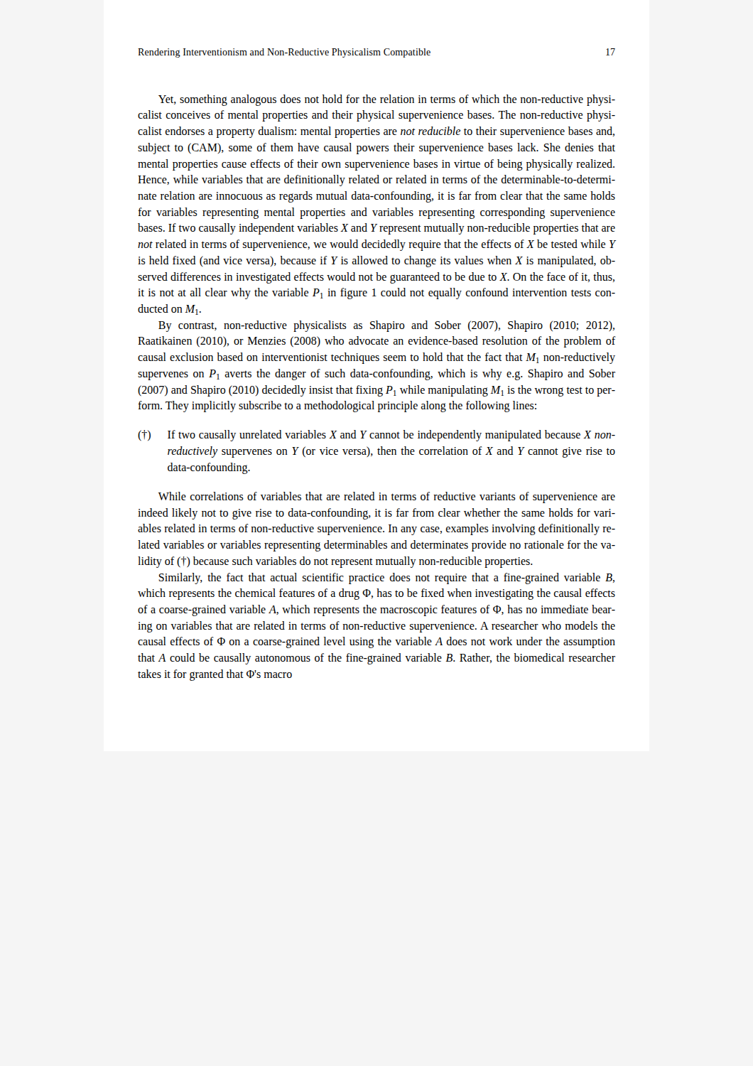Rendering Interventionism and Non-Reductive Physicalism Compatible 17
Yet, something analogous does not hold for the relation in terms of which the non-reductive physicalist conceives of mental properties and their physical supervenience bases. The non-reductive physicalist endorses a property dualism: mental properties are not reducible to their supervenience bases and, subject to (CAM), some of them have causal powers their supervenience bases lack. She denies that mental properties cause effects of their own supervenience bases in virtue of being physically realized. Hence, while variables that are definitionally related or related in terms of the determinable-to-determinate relation are innocuous as regards mutual data-confounding, it is far from clear that the same holds for variables representing mental properties and variables representing corresponding supervenience bases. If two causally independent variables X and Y represent mutually non-reducible properties that are not related in terms of supervenience, we would decidedly require that the effects of X be tested while Y is held fixed (and vice versa), because if Y is allowed to change its values when X is manipulated, observed differences in investigated effects would not be guaranteed to be due to X. On the face of it, thus, it is not at all clear why the variable P1 in figure 1 could not equally confound intervention tests conducted on M1.
By contrast, non-reductive physicalists as Shapiro and Sober (2007), Shapiro (2010; 2012), Raatikainen (2010), or Menzies (2008) who advocate an evidence-based resolution of the problem of causal exclusion based on interventionist techniques seem to hold that the fact that M1 non-reductively supervenes on P1 averts the danger of such data-confounding, which is why e.g. Shapiro and Sober (2007) and Shapiro (2010) decidedly insist that fixing P1 while manipulating M1 is the wrong test to perform. They implicitly subscribe to a methodological principle along the following lines:
(†) If two causally unrelated variables X and Y cannot be independently manipulated because X non-reductively supervenes on Y (or vice versa), then the correlation of X and Y cannot give rise to data-confounding.
While correlations of variables that are related in terms of reductive variants of supervenience are indeed likely not to give rise to data-confounding, it is far from clear whether the same holds for variables related in terms of non-reductive supervenience. In any case, examples involving definitionally related variables or variables representing determinables and determinates provide no rationale for the validity of (†) because such variables do not represent mutually non-reducible properties.
Similarly, the fact that actual scientific practice does not require that a fine-grained variable B, which represents the chemical features of a drug Φ, has to be fixed when investigating the causal effects of a coarse-grained variable A, which represents the macroscopic features of Φ, has no immediate bearing on variables that are related in terms of non-reductive supervenience. A researcher who models the causal effects of Φ on a coarse-grained level using the variable A does not work under the assumption that A could be causally autonomous of the fine-grained variable B. Rather, the biomedical researcher takes it for granted that Φ's macro